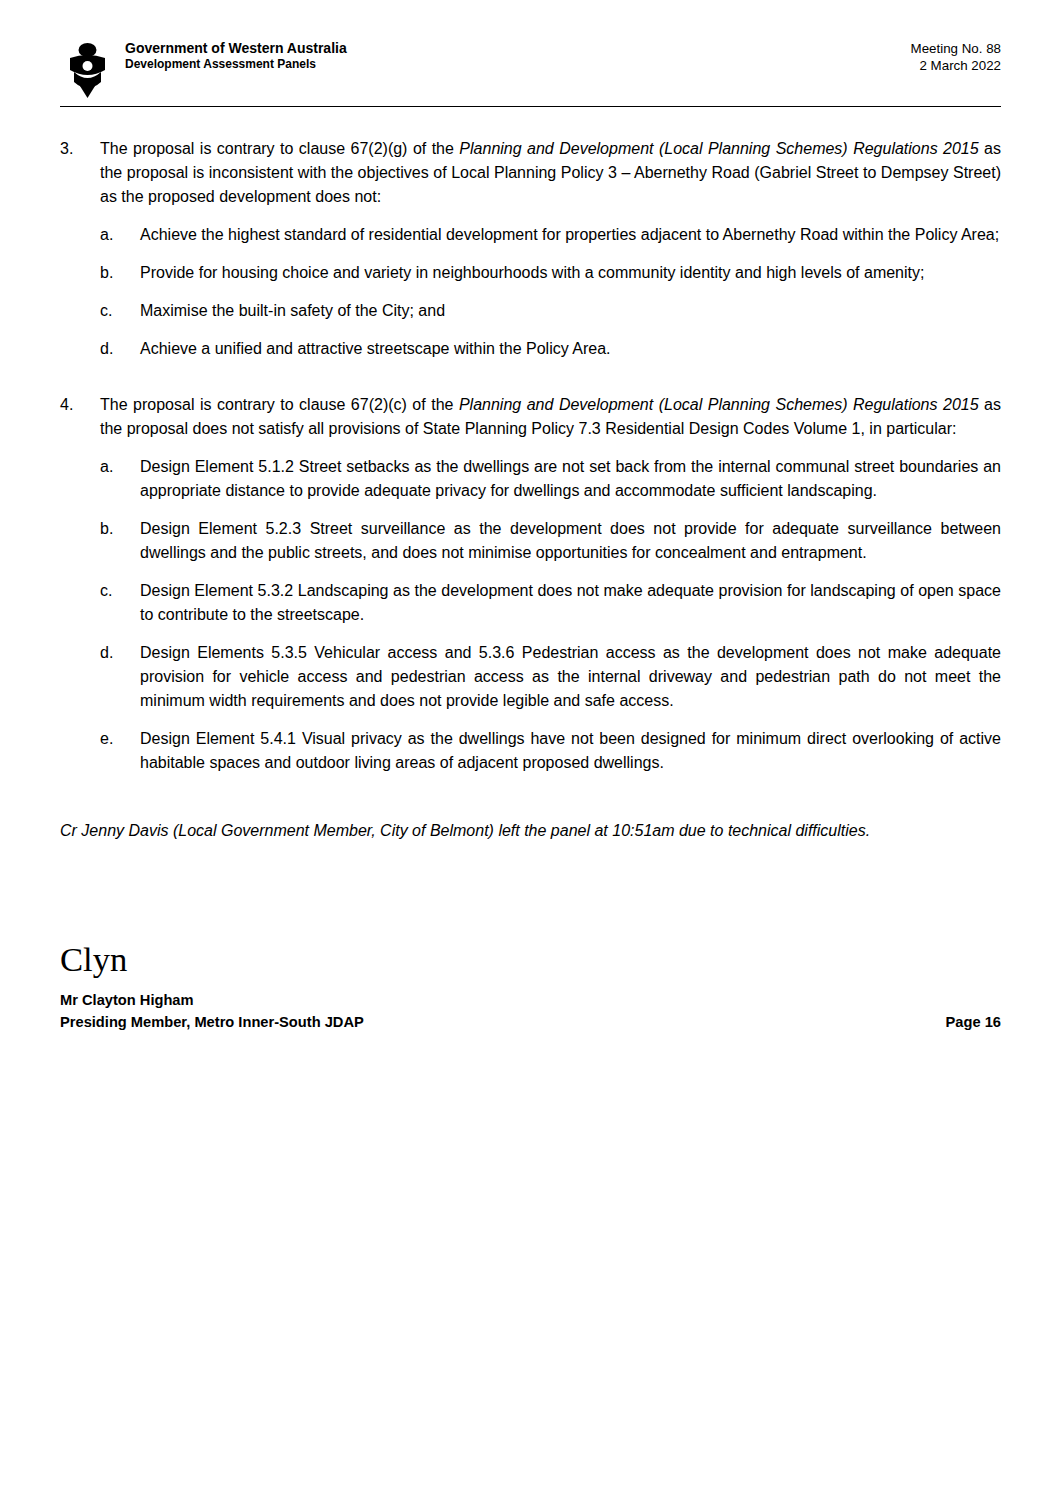Government of Western Australia
Development Assessment Panels
Meeting No. 88
2 March 2022
3.
The proposal is contrary to clause 67(2)(g) of the Planning and Development (Local Planning Schemes) Regulations 2015 as the proposal is inconsistent with the objectives of Local Planning Policy 3 – Abernethy Road (Gabriel Street to Dempsey Street) as the proposed development does not:
a.
Achieve the highest standard of residential development for properties adjacent to Abernethy Road within the Policy Area;
b.
Provide for housing choice and variety in neighbourhoods with a community identity and high levels of amenity;
c.
Maximise the built-in safety of the City; and
d.
Achieve a unified and attractive streetscape within the Policy Area.
4.
The proposal is contrary to clause 67(2)(c) of the Planning and Development (Local Planning Schemes) Regulations 2015 as the proposal does not satisfy all provisions of State Planning Policy 7.3 Residential Design Codes Volume 1, in particular:
a.
Design Element 5.1.2 Street setbacks as the dwellings are not set back from the internal communal street boundaries an appropriate distance to provide adequate privacy for dwellings and accommodate sufficient landscaping.
b.
Design Element 5.2.3 Street surveillance as the development does not provide for adequate surveillance between dwellings and the public streets, and does not minimise opportunities for concealment and entrapment.
c.
Design Element 5.3.2 Landscaping as the development does not make adequate provision for landscaping of open space to contribute to the streetscape.
d.
Design Elements 5.3.5 Vehicular access and 5.3.6 Pedestrian access as the development does not make adequate provision for vehicle access and pedestrian access as the internal driveway and pedestrian path do not meet the minimum width requirements and does not provide legible and safe access.
e.
Design Element 5.4.1 Visual privacy as the dwellings have not been designed for minimum direct overlooking of active habitable spaces and outdoor living areas of adjacent proposed dwellings.
Cr Jenny Davis (Local Government Member, City of Belmont) left the panel at 10:51am due to technical difficulties.
Clyn
Mr Clayton Higham
Presiding Member, Metro Inner-South JDAP Page 16